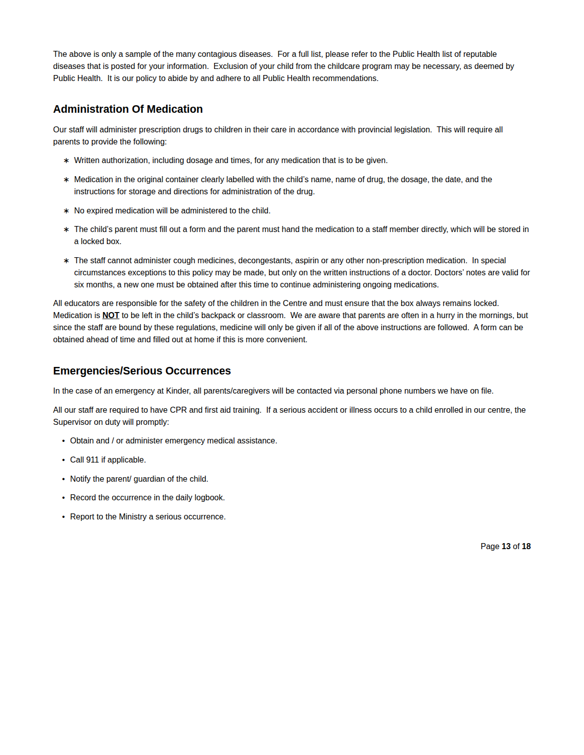The above is only a sample of the many contagious diseases. For a full list, please refer to the Public Health list of reputable diseases that is posted for your information. Exclusion of your child from the childcare program may be necessary, as deemed by Public Health. It is our policy to abide by and adhere to all Public Health recommendations.
Administration Of Medication
Our staff will administer prescription drugs to children in their care in accordance with provincial legislation. This will require all parents to provide the following:
Written authorization, including dosage and times, for any medication that is to be given.
Medication in the original container clearly labelled with the child’s name, name of drug, the dosage, the date, and the instructions for storage and directions for administration of the drug.
No expired medication will be administered to the child.
The child’s parent must fill out a form and the parent must hand the medication to a staff member directly, which will be stored in a locked box.
The staff cannot administer cough medicines, decongestants, aspirin or any other non-prescription medication. In special circumstances exceptions to this policy may be made, but only on the written instructions of a doctor. Doctors’ notes are valid for six months, a new one must be obtained after this time to continue administering ongoing medications.
All educators are responsible for the safety of the children in the Centre and must ensure that the box always remains locked. Medication is NOT to be left in the child’s backpack or classroom. We are aware that parents are often in a hurry in the mornings, but since the staff are bound by these regulations, medicine will only be given if all of the above instructions are followed. A form can be obtained ahead of time and filled out at home if this is more convenient.
Emergencies/Serious Occurrences
In the case of an emergency at Kinder, all parents/caregivers will be contacted via personal phone numbers we have on file.
All our staff are required to have CPR and first aid training. If a serious accident or illness occurs to a child enrolled in our centre, the Supervisor on duty will promptly:
Obtain and / or administer emergency medical assistance.
Call 911 if applicable.
Notify the parent/ guardian of the child.
Record the occurrence in the daily logbook.
Report to the Ministry a serious occurrence.
Page 13 of 18